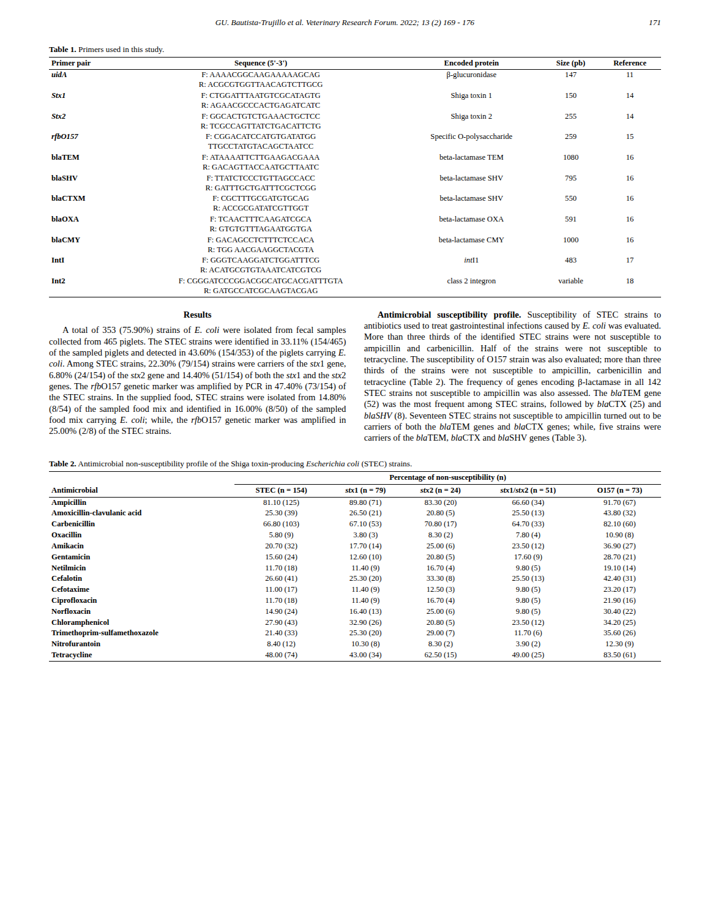GU. Bautista-Trujillo et al. Veterinary Research Forum. 2022; 13 (2) 169 - 176
171
Table 1. Primers used in this study.
| Primer pair | Sequence (5'-3') | Encoded protein | Size (pb) | Reference |
| --- | --- | --- | --- | --- |
| uidA | F: AAAACGGCAAGAAAAAGCAG R: ACGCGTGGTTAACAGTCTTGCG | β-glucuronidase | 147 | 11 |
| Stx1 | F: CTGGATTTAATGTCGCATAGTG R: AGAACGCCCACTGAGATCATC | Shiga toxin 1 | 150 | 14 |
| Stx2 | F: GGCACTGTCTGAAACTGCTCC R: TCGCCAGTTATCTGACATTCTG | Shiga toxin 2 | 255 | 14 |
| rfbO157 | F: CGGACATCCATGTGATATGG TTGCCTATGTACAGCTAATCC | Specific O-polysaccharide | 259 | 15 |
| blaTEM | F: ATAAAATTCTTGAAGACGAAA R: GACAGTTACCAATGCTTAATC | beta-lactamase TEM | 1080 | 16 |
| blaSHV | F: TTATCTCCCTGTTAGCCACC R: GATTTGCTGATTTCGCTCGG | beta-lactamase SHV | 795 | 16 |
| blaCTXM | F: CGCTTTGCGATGTGCAG R: ACCGCGATATCGTTGGT | beta-lactamase SHV | 550 | 16 |
| blaOXA | F: TCAACTTTCAAGATCGCA R: GTGTGTTTAGAATGGTGA | beta-lactamase OXA | 591 | 16 |
| blaCMY | F: GACAGCCTCTTTCTCCACA R: TGG AACGAAGGCTACGTA | beta-lactamase CMY | 1000 | 16 |
| IntI | F: GGGTCAAGGATCTGGATTTCG R: ACATGCGTGTAAATCATCGTCG | int I1 | 483 | 17 |
| Int2 | F: CGGGATCCCGGACGGCATGCACGATTTGTA R: GATGCCATCGCAAGTACGAG | class 2 integron | variable | 18 |
Results
A total of 353 (75.90%) strains of E. coli were isolated from fecal samples collected from 465 piglets. The STEC strains were identified in 33.11% (154/465) of the sampled piglets and detected in 43.60% (154/353) of the piglets carrying E. coli. Among STEC strains, 22.30% (79/154) strains were carriers of the stx1 gene, 6.80% (24/154) of the stx2 gene and 14.40% (51/154) of both the stx1 and the stx2 genes. The rfb O157 genetic marker was amplified by PCR in 47.40% (73/154) of the STEC strains. In the supplied food, STEC strains were isolated from 14.80% (8/54) of the sampled food mix and identified in 16.00% (8/50) of the sampled food mix carrying E. coli; while, the rfb O157 genetic marker was amplified in 25.00% (2/8) of the STEC strains.
Antimicrobial susceptibility profile. Susceptibility of STEC strains to antibiotics used to treat gastrointestinal infections caused by E. coli was evaluated. More than three thirds of the identified STEC strains were not susceptible to ampicillin and carbenicillin. Half of the strains were not susceptible to tetracycline. The susceptibility of O157 strain was also evaluated; more than three thirds of the strains were not susceptible to ampicillin, carbenicillin and tetracycline (Table 2). The frequency of genes encoding β-lactamase in all 142 STEC strains not susceptible to ampicillin was also assessed. The bla TEM gene (52) was the most frequent among STEC strains, followed by bla CTX (25) and blaSHV (8). Seventeen STEC strains not susceptible to ampicillin turned out to be carriers of both the bla TEM genes and bla CTX genes; while, five strains were carriers of the bla TEM, bla CTX and bla SHV genes (Table 3).
Table 2. Antimicrobial non-susceptibility profile of the Shiga toxin-producing Escherichia coli (STEC) strains.
| Antimicrobial | Percentage of non-susceptibility (n) |
| --- | --- |
| STEC (n = 154) | stx 1 (n = 79) | stx 2 (n = 24) | stx 1/ stx 2 (n = 51) | O157 (n = 73) |
| Ampicillin | 81.10 (125) | 89.80 (71) | 83.30 (20) | 66.60 (34) | 91.70 (67) |
| Amoxicillin-clavulanic acid | 25.30 (39) | 26.50 (21) | 20.80 (5) | 25.50 (13) | 43.80 (32) |
| Carbenicillin | 66.80 (103) | 67.10 (53) | 70.80 (17) | 64.70 (33) | 82.10 (60) |
| Oxacillin | 5.80 (9) | 3.80 (3) | 8.30 (2) | 7.80 (4) | 10.90 (8) |
| Amikacin | 20.70 (32) | 17.70 (14) | 25.00 (6) | 23.50 (12) | 36.90 (27) |
| Gentamicin | 15.60 (24) | 12.60 (10) | 20.80 (5) | 17.60 (9) | 28.70 (21) |
| Netilmicin | 11.70 (18) | 11.40 (9) | 16.70 (4) | 9.80 (5) | 19.10 (14) |
| Cefalotin | 26.60 (41) | 25.30 (20) | 33.30 (8) | 25.50 (13) | 42.40 (31) |
| Cefotaxime | 11.00 (17) | 11.40 (9) | 12.50 (3) | 9.80 (5) | 23.20 (17) |
| Ciprofloxacin | 11.70 (18) | 11.40 (9) | 16.70 (4) | 9.80 (5) | 21.90 (16) |
| Norfloxacin | 14.90 (24) | 16.40 (13) | 25.00 (6) | 9.80 (5) | 30.40 (22) |
| Chloramphenicol | 27.90 (43) | 32.90 (26) | 20.80 (5) | 23.50 (12) | 34.20 (25) |
| Trimethoprim-sulfamethoxazole | 21.40 (33) | 25.30 (20) | 29.00 (7) | 11.70 (6) | 35.60 (26) |
| Nitrofurantoin | 8.40 (12) | 10.30 (8) | 8.30 (2) | 3.90 (2) | 12.30 (9) |
| Tetracycline | 48.00 (74) | 43.00 (34) | 62.50 (15) | 49.00 (25) | 83.50 (61) |